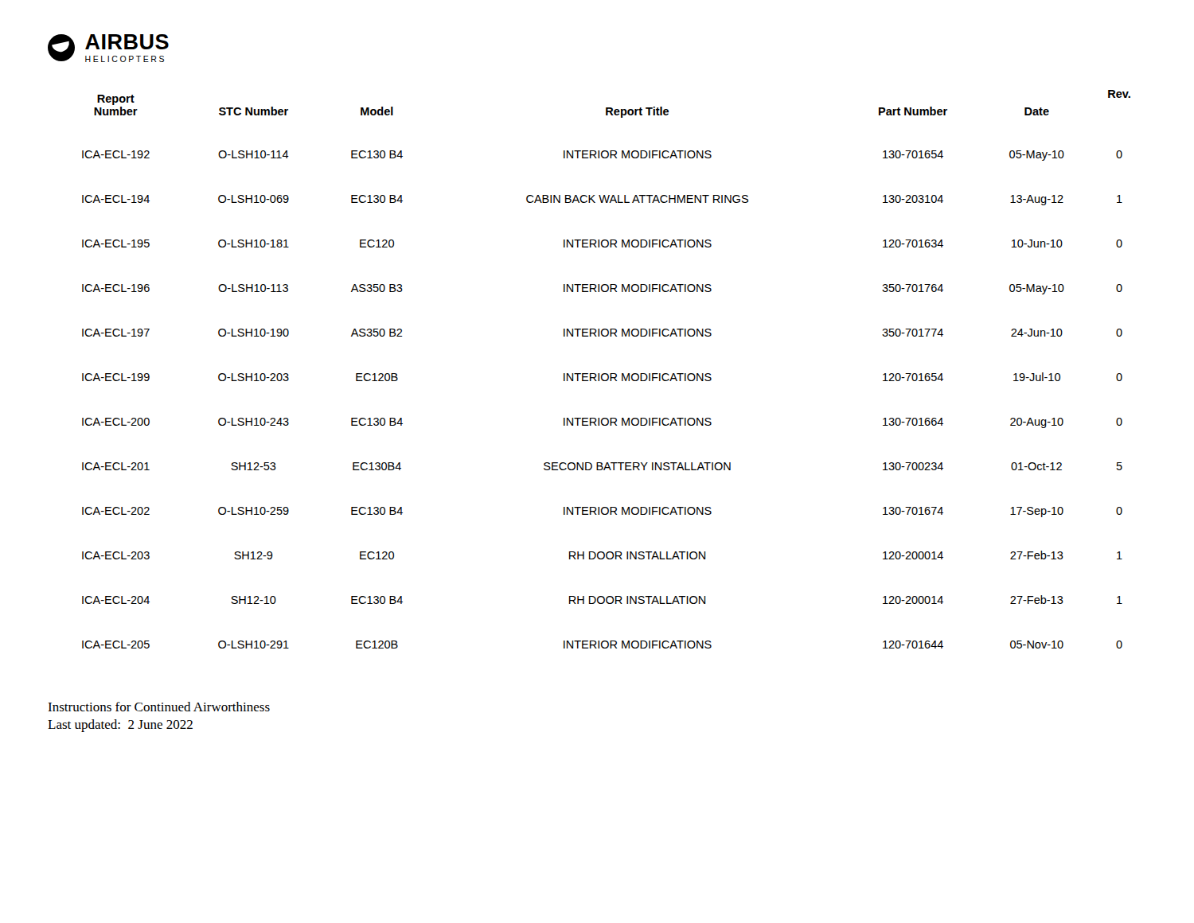AIRBUS
HELICOPTERS
| Report Number | STC Number | Model | Report Title | Part Number | Date | Rev. |
| --- | --- | --- | --- | --- | --- | --- |
| ICA-ECL-192 | O-LSH10-114 | EC130 B4 | INTERIOR MODIFICATIONS | 130-701654 | 05-May-10 | 0 |
| ICA-ECL-194 | O-LSH10-069 | EC130 B4 | CABIN BACK WALL ATTACHMENT RINGS | 130-203104 | 13-Aug-12 | 1 |
| ICA-ECL-195 | O-LSH10-181 | EC120 | INTERIOR MODIFICATIONS | 120-701634 | 10-Jun-10 | 0 |
| ICA-ECL-196 | O-LSH10-113 | AS350 B3 | INTERIOR MODIFICATIONS | 350-701764 | 05-May-10 | 0 |
| ICA-ECL-197 | O-LSH10-190 | AS350 B2 | INTERIOR MODIFICATIONS | 350-701774 | 24-Jun-10 | 0 |
| ICA-ECL-199 | O-LSH10-203 | EC120B | INTERIOR MODIFICATIONS | 120-701654 | 19-Jul-10 | 0 |
| ICA-ECL-200 | O-LSH10-243 | EC130 B4 | INTERIOR MODIFICATIONS | 130-701664 | 20-Aug-10 | 0 |
| ICA-ECL-201 | SH12-53 | EC130B4 | SECOND BATTERY INSTALLATION | 130-700234 | 01-Oct-12 | 5 |
| ICA-ECL-202 | O-LSH10-259 | EC130 B4 | INTERIOR MODIFICATIONS | 130-701674 | 17-Sep-10 | 0 |
| ICA-ECL-203 | SH12-9 | EC120 | RH DOOR INSTALLATION | 120-200014 | 27-Feb-13 | 1 |
| ICA-ECL-204 | SH12-10 | EC130 B4 | RH DOOR INSTALLATION | 120-200014 | 27-Feb-13 | 1 |
| ICA-ECL-205 | O-LSH10-291 | EC120B | INTERIOR MODIFICATIONS | 120-701644 | 05-Nov-10 | 0 |
Instructions for Continued Airworthiness
Last updated: 2 June 2022